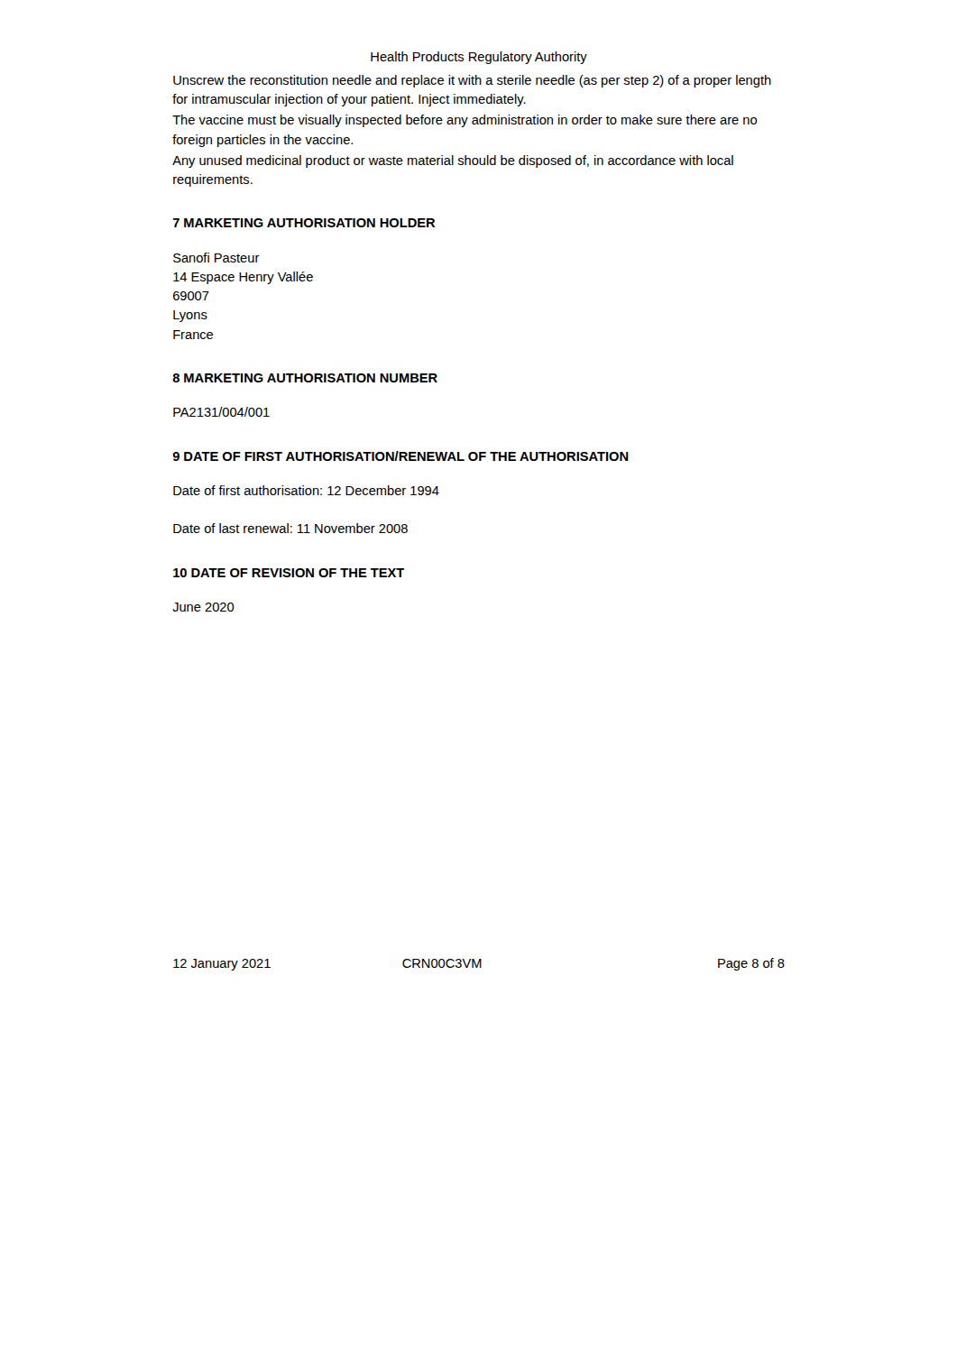Health Products Regulatory Authority
Unscrew the reconstitution needle and replace it with a sterile needle (as per step 2) of a proper length for intramuscular injection of your patient. Inject immediately.
The vaccine must be visually inspected before any administration in order to make sure there are no foreign particles in the vaccine.
Any unused medicinal product or waste material should be disposed of, in accordance with local requirements.
7 MARKETING AUTHORISATION HOLDER
Sanofi Pasteur
14 Espace Henry Vallée
69007
Lyons
France
8 MARKETING AUTHORISATION NUMBER
PA2131/004/001
9 DATE OF FIRST AUTHORISATION/RENEWAL OF THE AUTHORISATION
Date of first authorisation: 12 December 1994
Date of last renewal: 11 November 2008
10 DATE OF REVISION OF THE TEXT
June 2020
12 January 2021
CRN00C3VM
Page 8 of 8